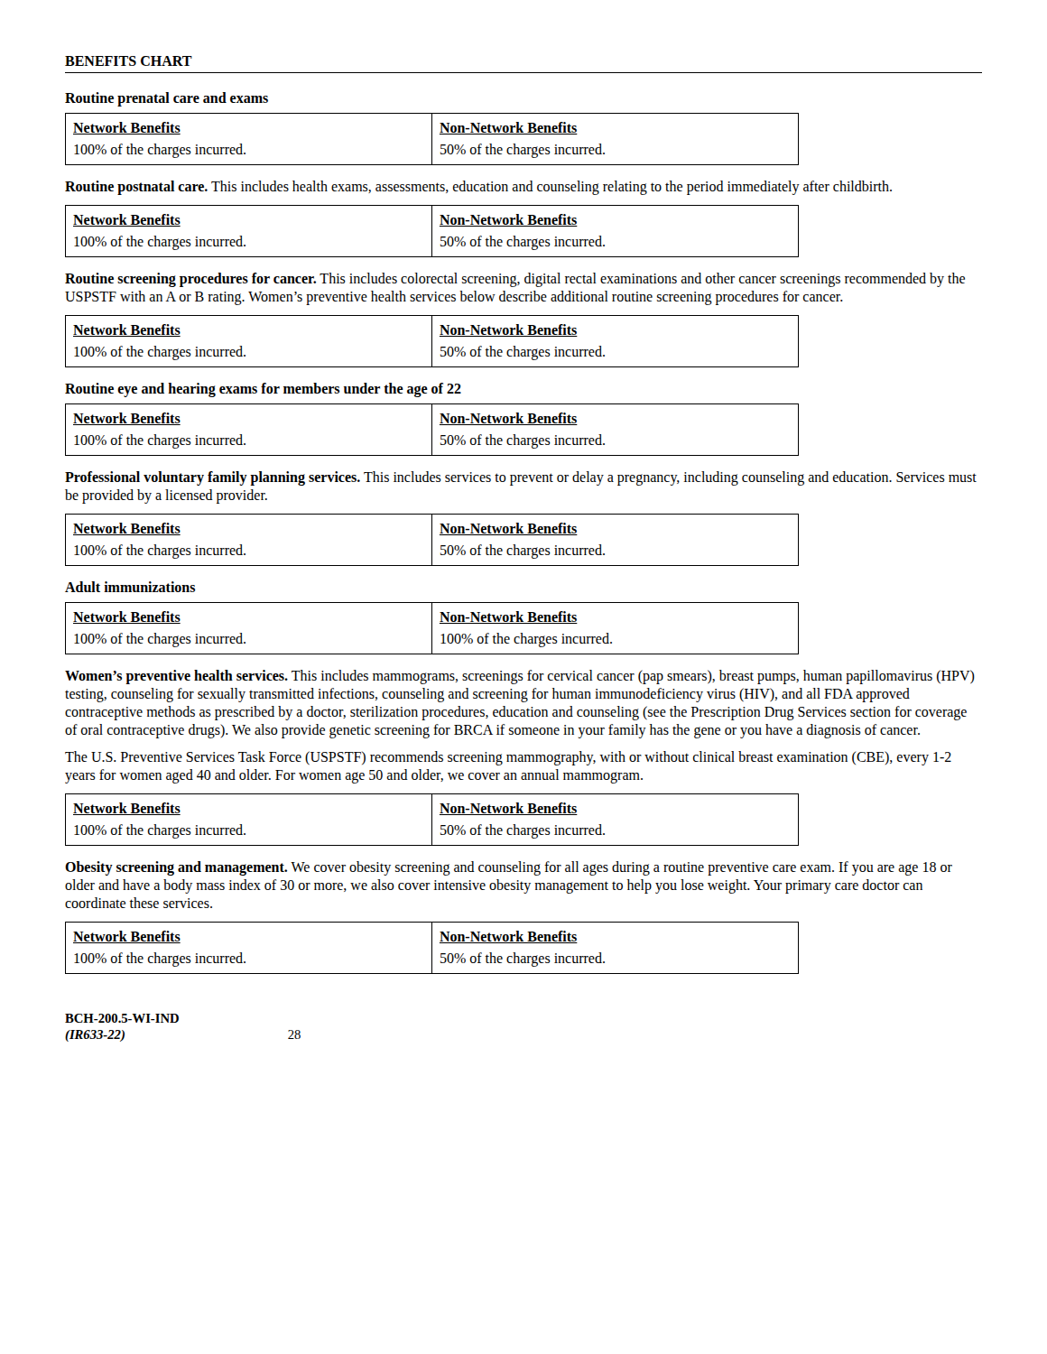BENEFITS CHART
Routine prenatal care and exams
| Network Benefits | Non-Network Benefits |
| 100% of the charges incurred. | 50% of the charges incurred. |
Routine postnatal care. This includes health exams, assessments, education and counseling relating to the period immediately after childbirth.
| Network Benefits | Non-Network Benefits |
| 100% of the charges incurred. | 50% of the charges incurred. |
Routine screening procedures for cancer. This includes colorectal screening, digital rectal examinations and other cancer screenings recommended by the USPSTF with an A or B rating. Women’s preventive health services below describe additional routine screening procedures for cancer.
| Network Benefits | Non-Network Benefits |
| 100% of the charges incurred. | 50% of the charges incurred. |
Routine eye and hearing exams for members under the age of 22
| Network Benefits | Non-Network Benefits |
| 100% of the charges incurred. | 50% of the charges incurred. |
Professional voluntary family planning services. This includes services to prevent or delay a pregnancy, including counseling and education. Services must be provided by a licensed provider.
| Network Benefits | Non-Network Benefits |
| 100% of the charges incurred. | 50% of the charges incurred. |
Adult immunizations
| Network Benefits | Non-Network Benefits |
| 100% of the charges incurred. | 100% of the charges incurred. |
Women’s preventive health services. This includes mammograms, screenings for cervical cancer (pap smears), breast pumps, human papillomavirus (HPV) testing, counseling for sexually transmitted infections, counseling and screening for human immunodeficiency virus (HIV), and all FDA approved contraceptive methods as prescribed by a doctor, sterilization procedures, education and counseling (see the Prescription Drug Services section for coverage of oral contraceptive drugs). We also provide genetic screening for BRCA if someone in your family has the gene or you have a diagnosis of cancer.
The U.S. Preventive Services Task Force (USPSTF) recommends screening mammography, with or without clinical breast examination (CBE), every 1-2 years for women aged 40 and older. For women age 50 and older, we cover an annual mammogram.
| Network Benefits | Non-Network Benefits |
| 100% of the charges incurred. | 50% of the charges incurred. |
Obesity screening and management. We cover obesity screening and counseling for all ages during a routine preventive care exam. If you are age 18 or older and have a body mass index of 30 or more, we also cover intensive obesity management to help you lose weight. Your primary care doctor can coordinate these services.
| Network Benefits | Non-Network Benefits |
| 100% of the charges incurred. | 50% of the charges incurred. |
BCH-200.5-WI-IND
(IR633-22) 28